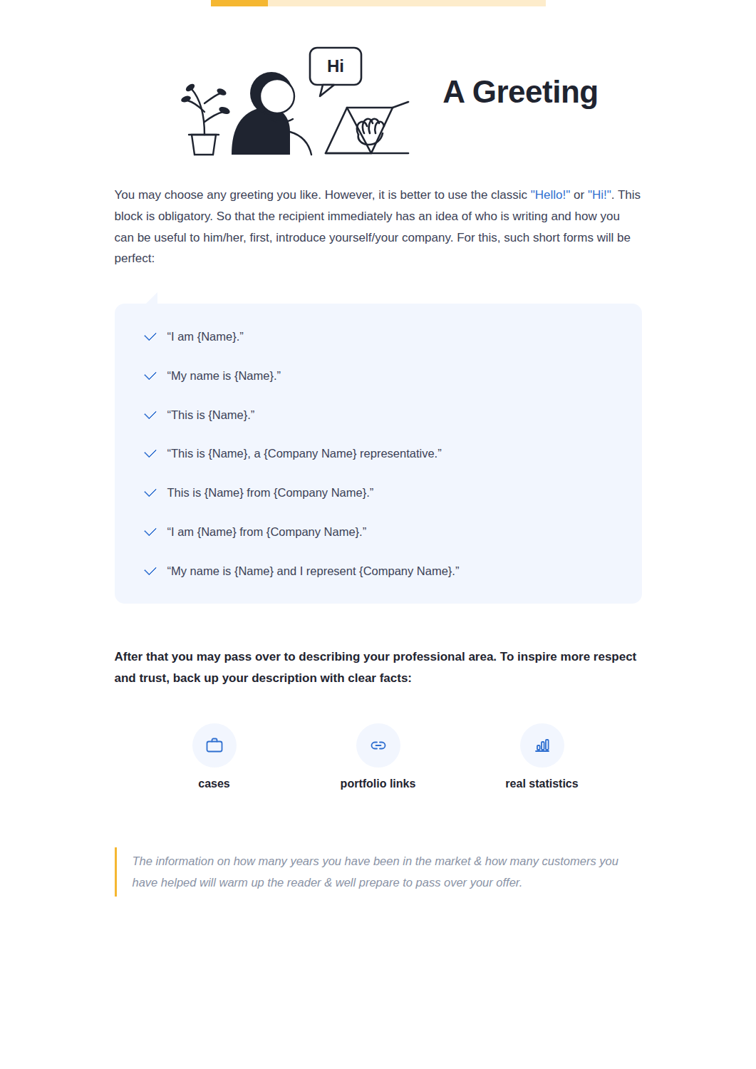Hi
A Greeting
You may choose any greeting you like. However, it is better to use the classic "Hello!" or "Hi!". This block is obligatory. So that the recipient immediately has an idea of who is writing and how you can be useful to him/her, first, introduce yourself/your company. For this, such short forms will be perfect:
“I am {Name}.”
“My name is {Name}.”
“This is {Name}.”
“This is {Name}, a {Company Name} representative.”
This is {Name} from {Company Name}.”
“I am {Name} from {Company Name}.”
“My name is {Name} and I represent {Company Name}.”
After that you may pass over to describing your professional area. To inspire more respect and trust, back up your description with clear facts:
cases
portfolio links
real statistics
The information on how many years you have been in the market & how many customers you have helped will warm up the reader & well prepare to pass over your offer.